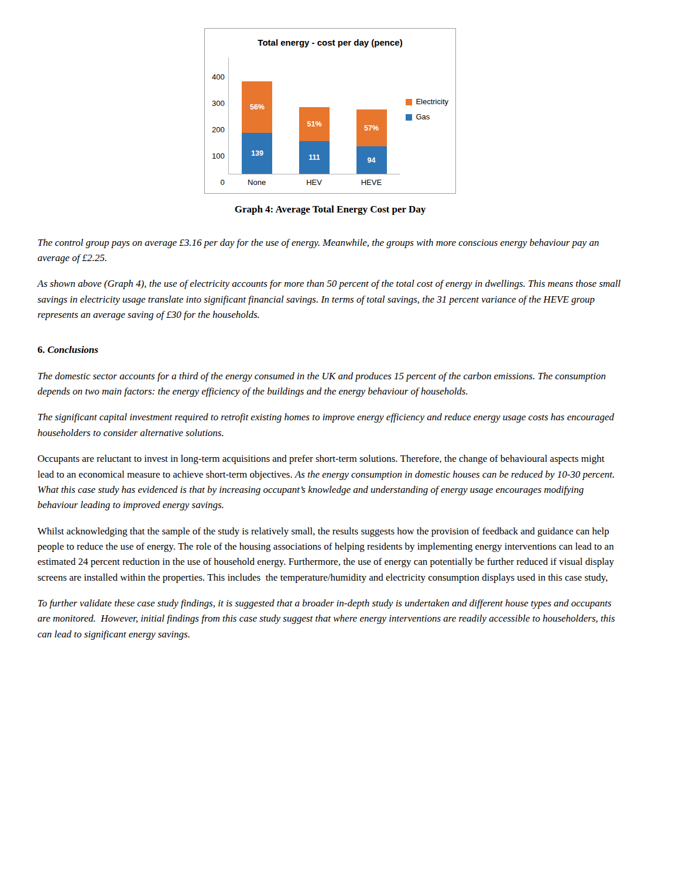Total energy - cost per day (pence)
400
300
200
100
0
56%
139
51%
111
57%
94
None HEV HEVE
Electricity
Gas
Graph 4: Average Total Energy Cost per Day
The control group pays on average £3.16 per day for the use of energy. Meanwhile, the groups with more conscious energy behaviour pay an average of £2.25.
As shown above (Graph 4), the use of electricity accounts for more than 50 percent of the total cost of energy in dwellings. This means those small savings in electricity usage translate into significant financial savings. In terms of total savings, the 31 percent variance of the HEVE group represents an average saving of £30 for the households.
6. Conclusions
The domestic sector accounts for a third of the energy consumed in the UK and produces 15 percent of the carbon emissions. The consumption depends on two main factors: the energy efficiency of the buildings and the energy behaviour of households.
The significant capital investment required to retrofit existing homes to improve energy efficiency and reduce energy usage costs has encouraged householders to consider alternative solutions.
Occupants are reluctant to invest in long-term acquisitions and prefer short-term solutions. Therefore, the change of behavioural aspects might lead to an economical measure to achieve short-term objectives. As the energy consumption in domestic houses can be reduced by 10-30 percent. What this case study has evidenced is that by increasing occupant’s knowledge and understanding of energy usage encourages modifying behaviour leading to improved energy savings.
Whilst acknowledging that the sample of the study is relatively small, the results suggests how the provision of feedback and guidance can help people to reduce the use of energy. The role of the housing associations of helping residents by implementing energy interventions can lead to an estimated 24 percent reduction in the use of household energy. Furthermore, the use of energy can potentially be further reduced if visual display screens are installed within the properties. This includes the temperature/humidity and electricity consumption displays used in this case study,
To further validate these case study findings, it is suggested that a broader in-depth study is undertaken and different house types and occupants are monitored. However, initial findings from this case study suggest that where energy interventions are readily accessible to householders, this can lead to significant energy savings.